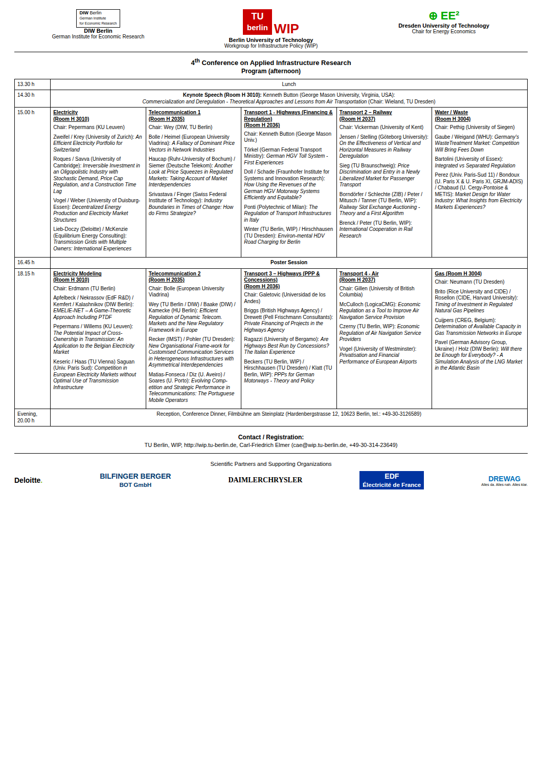DIW Berlin
German Institute
for Economic Research
DIW Berlin
German Institute for Economic Research
TU
berlin WIP
Berlin University of Technology
Workgroup for Infrastructure Policy (WIP)
⊕ EE²
Dresden University of Technology
Chair for Energy Economics
4th Conference on Applied Infrastructure Research
Program (afternoon)
| 13.30 h | Lunch |
| 14.30 h | Keynote Speech (Room H 3010): Kenneth Button (George Mason University, Virginia, USA): Commercialization and Deregulation - Theoretical Approaches and Lessons from Air Transportation (Chair: Wieland, TU Dresden) |
| 15.00 h | Electricity (Room H 3010) Chair: Pepermans (KU Leuven) Zweifel / Krey (University of Zurich): An Efficient Electricity Portfolio for Switzerland Roques / Savva (University of Cambridge): Irreversible Investment in an Oligopolistic Industry with Stochastic Demand, Price Cap Regulation, and a Construction Time Lag Vogel / Weber (University of Duisburg-Essen): Decentralized Energy Production and Electricity Market Structures Lieb-Doczy (Deloitte) / McKenzie (Equilibrium Energy Consulting): Transmission Grids with Multiple Owners: International Experiences | Telecommunication 1 (Room H 2035) Chair: Wey (DIW, TU Berlin) Bolle / Heimel (European University Viadrina): A Fallacy of Dominant Price Vectors in Network Industries Haucap (Ruhr-University of Bochum) / Siemer (Deutsche Telekom): Another Look at Price Squeezes in Regulated Markets: Taking Account of Market Interdependencies Srivastava / Finger (Swiss Federal Institute of Technology): Industry Boundaries in Times of Change: How do Firms Strategize? | Transport 1 - Highways (Financing & Regulation) (Room H 2036) Chair: Kenneth Button (George Mason Univ.) Törkel (German Federal Transport Ministry): German HGV Toll System - First Experiences Doll / Schade (Fraunhofer Institute for Systems and Innovation Research): How Using the Revenues of the German HGV Motorway Systems Efficiently and Equitable? Ponti (Polytechnic of Milan): The Regulation of Transport Infrastructures in Italy Winter (TU Berlin, WIP) / Hirschhausen (TU Dresden): Environ-mental HDV Road Charging for Berlin | Transport 2 – Railway (Room H 2037) Chair: Vickerman (University of Kent) Jensen / Stelling (Göteborg University): On the Effectiveness of Vertical and Horizontal Measures in Railway Deregulation Sieg (TU Braunschweig): Price Discrimination and Entry in a Newly Liberalized Market for Passenger Transport Borndörfer / Schlechte (ZIB) / Peter / Mitusch / Tanner (TU Berlin, WIP): Railway Slot Exchange Auctioning - Theory and a First Algorithm Brenck / Peter (TU Berlin, WIP): International Cooperation in Rail Research | Water / Waste (Room H 3004) Chair: Pethig (University of Siegen) Gaube / Weigand (WHU): Germany's WasteTreatment Market: Competition Will Bring Fees Down Bartolini (University of Essex): Integrated vs Separated Regulation Perez (Univ. Paris-Sud 11) / Bondoux (U. Paris X & U. Paris XI, GRJM-ADIS) / Chabaud (U. Cergy-Pontoise & METIS): Market Design for Water Industry: What Insights from Electricity Markets Experiences? |
| 16.45 h | Poster Session |
| 18.15 h | Electricity Modeling (Room H 3010) Chair: Erdmann (TU Berlin) Apfelbeck / Nekrassov (EdF R&D) / Kemfert / Kalashnikov (DIW Berlin): EMELIE-NET – A Game-Theoretic Approach Including PTDF Pepermans / Willems (KU Leuven): The Potential Impact of Cross-Ownership in Transmission: An Application to the Belgian Electricity Market Keseric / Haas (TU Vienna) Saguan (Univ. Paris Sud): Competition in European Electricity Markets without Optimal Use of Transmission Infrastructure | Telecommunication 2 (Room H 2035) Chair: Bolle (European University Viadrina) Wey (TU Berlin / DIW) / Baake (DIW) / Kamecke (HU Berlin): Efficient Regulation of Dynamic Telecom. Markets and the New Regulatory Framework in Europe Recker (IMST) / Pohler (TU Dresden): New Organisational Frame-work for Customised Communication Services in Heterogeneous Infrastructures with Asymmetrical Interdependencies Matias-Fonseca / Diz (U. Aveiro) / Soares (U. Porto): Evolving Comp-etition and Strategic Performance in Telecommunications: The Portuguese Mobile Operators | Transport 3 – Highways (PPP & Concessions) (Room H 2036) Chair: Galetovic (Universidad de los Andes) Briggs (British Highways Agency) / Drewett (Pell Frischmann Consultants): Private Financing of Projects in the Highways Agency Ragazzi (University of Bergamo): Are Highways Best Run by Concessions? The Italian Experience Beckers (TU Berlin, WIP) / Hirschhausen (TU Dresden) / Klatt (TU Berlin, WIP): PPPs for German Motorways - Theory and Policy | Transport 4 - Air (Room H 2037) Chair: Gillen (University of British Columbia) McCulloch (LogicaCMG): Economic Regulation as a Tool to Improve Air Navigation Service Provision Czerny (TU Berlin, WIP): Economic Regulation of Air Navigation Service Providers Vogel (University of Westminster): Privatisation and Financial Performance of European Airports | Gas (Room H 3004) Chair: Neumann (TU Dresden) Brito (Rice University and CIDE) / Rosellon (CIDE, Harvard University): Timing of Investment in Regulated Natural Gas Pipelines Cuijpers (CREG, Belgium): Determination of Available Capacity in Gas Transmission Networks in Europe Pavel (German Advisory Group, Ukraine) / Holz (DIW Berlin): Will there be Enough for Everybody? - A Simulation Analysis of the LNG Market in the Atlantic Basin |
| Evening, 20.00 h | Reception, Conference Dinner, Filmbühne am Steinplatz (Hardenbergstrasse 12, 10623 Berlin, tel.: +49-30-3126589) |
Contact / Registration:
TU Berlin, WIP, http://wip.tu-berlin.de, Carl-Friedrich Elmer (cae@wip.tu-berlin.de, +49-30-314-23649)
Scientific Partners and Supporting Organizations
Deloitte. BILFINGER BERGER
BOT GmbH DAIMLERCHRYSLER EDF
Électricité de France DREWAGAlles da. Alles nah. Alles klar.